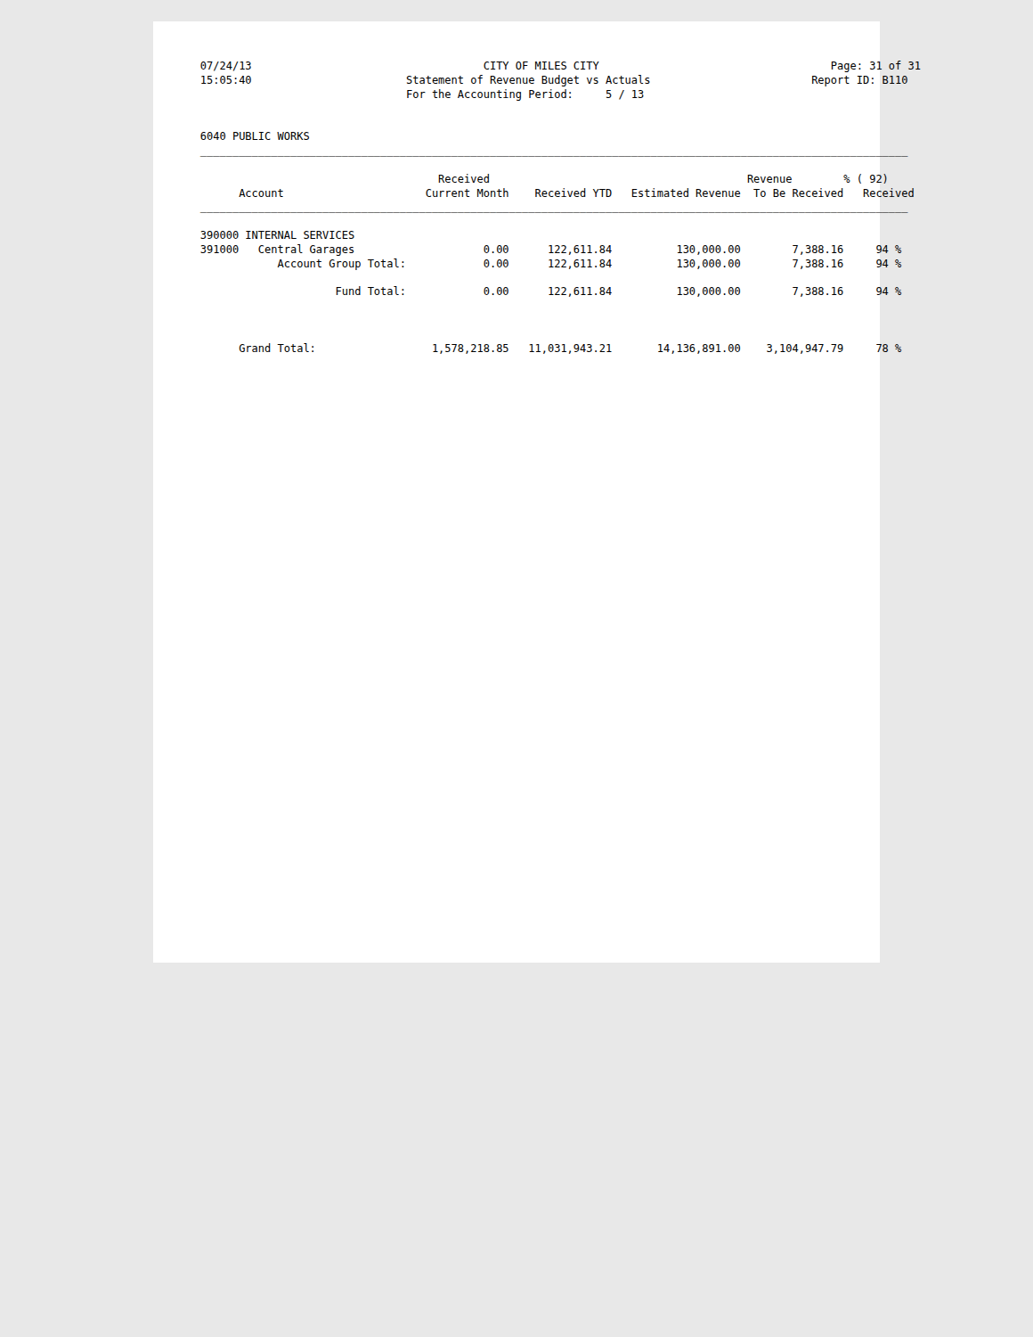07/24/13                                    CITY OF MILES CITY                                    Page: 31 of 31
15:05:40                        Statement of Revenue Budget vs Actuals                         Report ID: B110
                                For the Accounting Period:     5 / 13


6040 PUBLIC WORKS
______________________________________________________________________________________________________________

                                     Received                                        Revenue        % ( 92)
      Account                      Current Month    Received YTD   Estimated Revenue  To Be Received   Received
______________________________________________________________________________________________________________

390000 INTERNAL SERVICES
391000   Central Garages                    0.00      122,611.84          130,000.00        7,388.16     94 %
            Account Group Total:            0.00      122,611.84          130,000.00        7,388.16     94 %

                     Fund Total:            0.00      122,611.84          130,000.00        7,388.16     94 %



      Grand Total:                  1,578,218.85   11,031,943.21       14,136,891.00    3,104,947.79     78 %